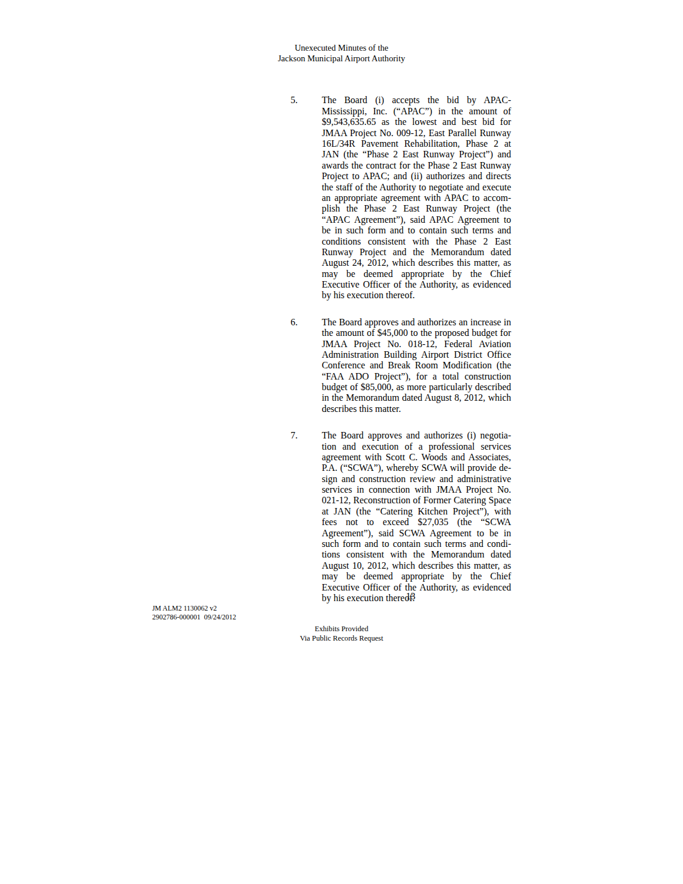Unexecuted Minutes of the
Jackson Municipal Airport Authority
5.
The Board (i) accepts the bid by APAC-Mississippi, Inc. (“APAC”) in the amount of $9,543,635.65 as the lowest and best bid for JMAA Project No. 009-12, East Parallel Runway 16L/34R Pavement Rehabilitation, Phase 2 at JAN (the “Phase 2 East Runway Project”) and awards the contract for the Phase 2 East Runway Project to APAC; and (ii) authorizes and directs the staff of the Authority to negotiate and execute an appropriate agreement with APAC to accomplish the Phase 2 East Runway Project (the “APAC Agreement”), said APAC Agreement to be in such form and to contain such terms and conditions consistent with the Phase 2 East Runway Project and the Memorandum dated August 24, 2012, which describes this matter, as may be deemed appropriate by the Chief Executive Officer of the Authority, as evidenced by his execution thereof.
6.
The Board approves and authorizes an increase in the amount of $45,000 to the proposed budget for JMAA Project No. 018-12, Federal Aviation Administration Building Airport District Office Conference and Break Room Modification (the “FAA ADO Project”), for a total construction budget of $85,000, as more particularly described in the Memorandum dated August 8, 2012, which describes this matter.
7.
The Board approves and authorizes (i) negotiation and execution of a professional services agreement with Scott C. Woods and Associates, P.A. (“SCWA”), whereby SCWA will provide design and construction review and administrative services in connection with JMAA Project No. 021-12, Reconstruction of Former Catering Space at JAN (the “Catering Kitchen Project”), with fees not to exceed $27,035 (the “SCWA Agreement”), said SCWA Agreement to be in such form and to contain such terms and conditions consistent with the Memorandum dated August 10, 2012, which describes this matter, as may be deemed appropriate by the Chief Executive Officer of the Authority, as evidenced by his execution thereof.
13
JM ALM2 1130062 v2
2902786-000001 09/24/2012
Exhibits Provided
Via Public Records Request